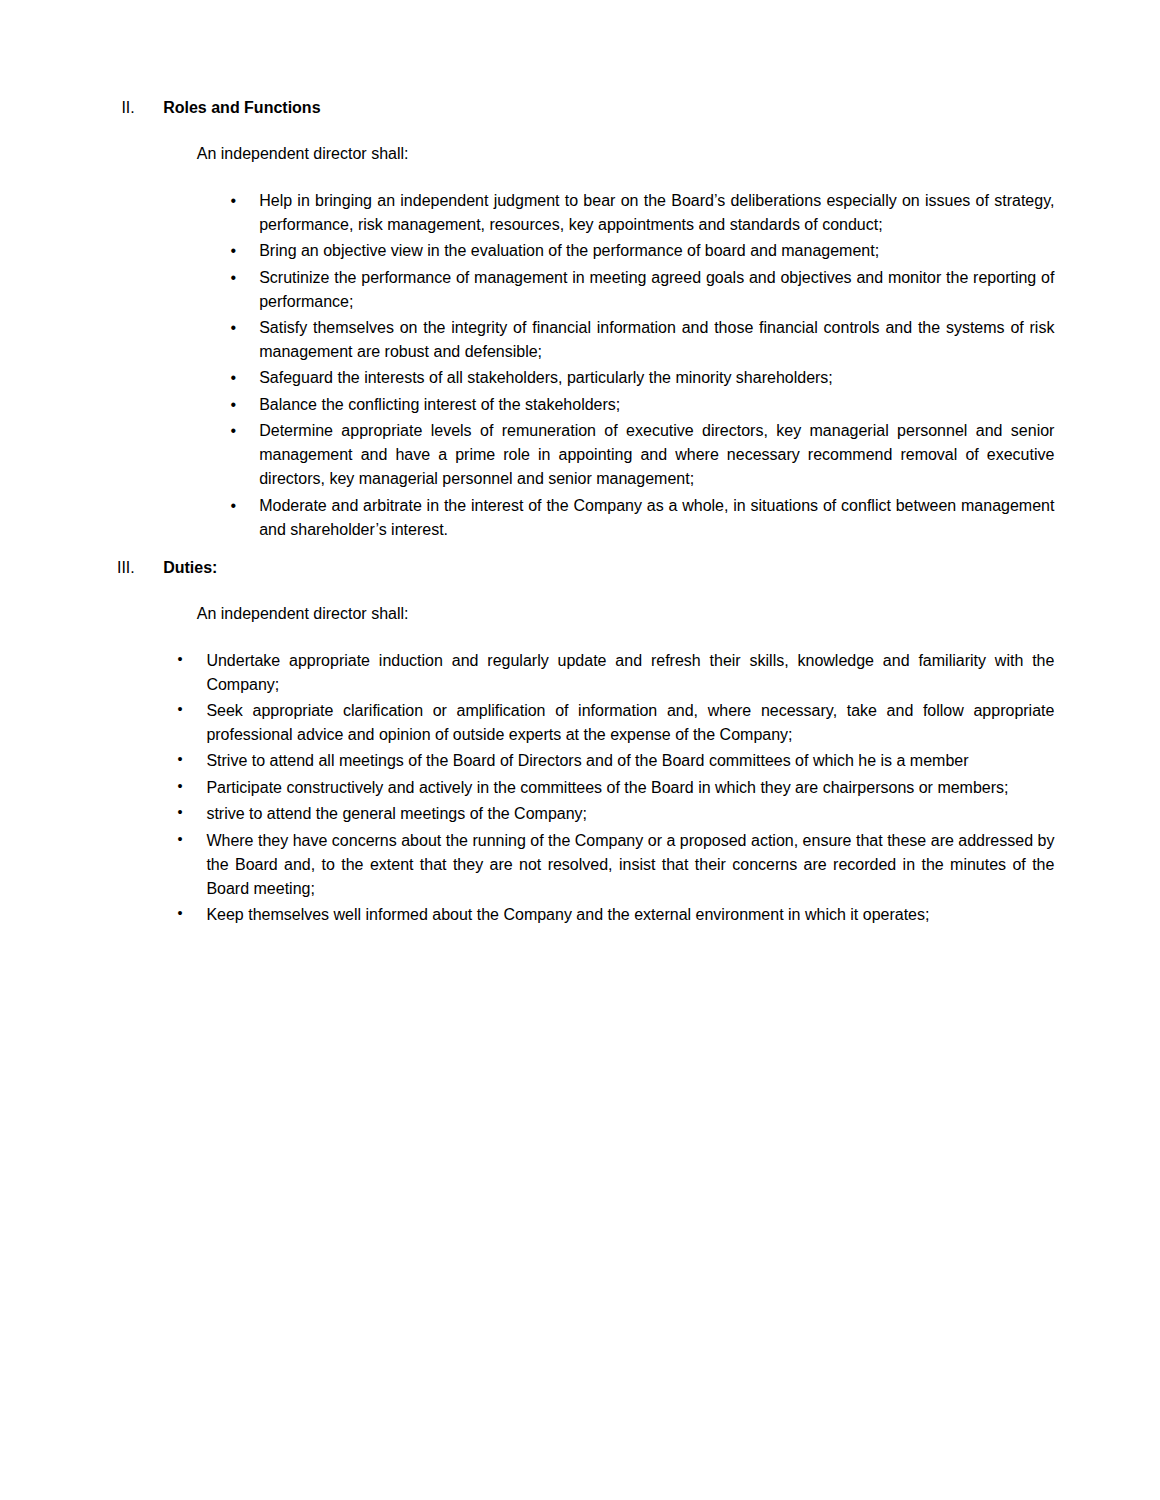Roles and Functions
An independent director shall:
Help in bringing an independent judgment to bear on the Board’s deliberations especially on issues of strategy, performance, risk management, resources, key appointments and standards of conduct;
Bring an objective view in the evaluation of the performance of board and management;
Scrutinize the performance of management in meeting agreed goals and objectives and monitor the reporting of performance;
Satisfy themselves on the integrity of financial information and those financial controls and the systems of risk management are robust and defensible;
Safeguard the interests of all stakeholders, particularly the minority shareholders;
Balance the conflicting interest of the stakeholders;
Determine appropriate levels of remuneration of executive directors, key managerial personnel and senior management and have a prime role in appointing and where necessary recommend removal of executive directors, key managerial personnel and senior management;
Moderate and arbitrate in the interest of the Company as a whole, in situations of conflict between management and shareholder’s interest.
Duties:
An independent director shall:
Undertake appropriate induction and regularly update and refresh their skills, knowledge and familiarity with the Company;
Seek appropriate clarification or amplification of information and, where necessary, take and follow appropriate professional advice and opinion of outside experts at the expense of the Company;
Strive to attend all meetings of the Board of Directors and of the Board committees of which he is a member
Participate constructively and actively in the committees of the Board in which they are chairpersons or members;
strive to attend the general meetings of the Company;
Where they have concerns about the running of the Company or a proposed action, ensure that these are addressed by the Board and, to the extent that they are not resolved, insist that their concerns are recorded in the minutes of the Board meeting;
Keep themselves well informed about the Company and the external environment in which it operates;